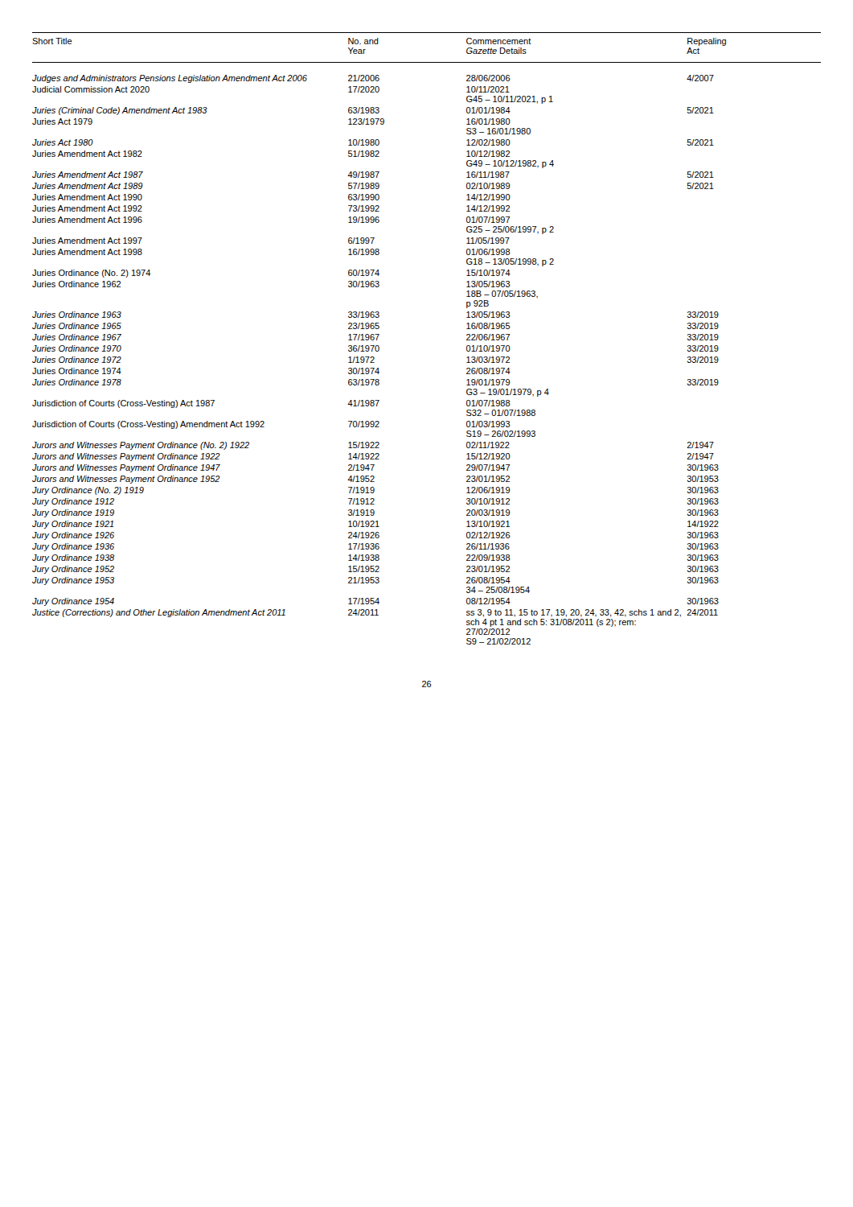| Short Title | No. and Year | Commencement Gazette Details | Repealing Act |
| --- | --- | --- | --- |
| Judges and Administrators Pensions Legislation Amendment Act 2006 | 21/2006 | 28/06/2006 | 4/2007 |
| Judicial Commission Act 2020 | 17/2020 | 10/11/2021 G45 – 10/11/2021, p 1 | |
| Juries (Criminal Code) Amendment Act 1983 | 63/1983 | 01/01/1984 | 5/2021 |
| Juries Act 1979 | 123/1979 | 16/01/1980 S3 – 16/01/1980 | |
| Juries Act 1980 | 10/1980 | 12/02/1980 | 5/2021 |
| Juries Amendment Act 1982 | 51/1982 | 10/12/1982 G49 – 10/12/1982, p 4 | |
| Juries Amendment Act 1987 | 49/1987 | 16/11/1987 | 5/2021 |
| Juries Amendment Act 1989 | 57/1989 | 02/10/1989 | 5/2021 |
| Juries Amendment Act 1990 | 63/1990 | 14/12/1990 | |
| Juries Amendment Act 1992 | 73/1992 | 14/12/1992 | |
| Juries Amendment Act 1996 | 19/1996 | 01/07/1997 G25 – 25/06/1997, p 2 | |
| Juries Amendment Act 1997 | 6/1997 | 11/05/1997 | |
| Juries Amendment Act 1998 | 16/1998 | 01/06/1998 G18 – 13/05/1998, p 2 | |
| Juries Ordinance (No. 2) 1974 | 60/1974 | 15/10/1974 | |
| Juries Ordinance 1962 | 30/1963 | 13/05/1963 18B – 07/05/1963, p 92B | |
| Juries Ordinance 1963 | 33/1963 | 13/05/1963 | 33/2019 |
| Juries Ordinance 1965 | 23/1965 | 16/08/1965 | 33/2019 |
| Juries Ordinance 1967 | 17/1967 | 22/06/1967 | 33/2019 |
| Juries Ordinance 1970 | 36/1970 | 01/10/1970 | 33/2019 |
| Juries Ordinance 1972 | 1/1972 | 13/03/1972 | 33/2019 |
| Juries Ordinance 1974 | 30/1974 | 26/08/1974 | |
| Juries Ordinance 1978 | 63/1978 | 19/01/1979 G3 – 19/01/1979, p 4 | 33/2019 |
| Jurisdiction of Courts (Cross-Vesting) Act 1987 | 41/1987 | 01/07/1988 S32 – 01/07/1988 | |
| Jurisdiction of Courts (Cross-Vesting) Amendment Act 1992 | 70/1992 | 01/03/1993 S19 – 26/02/1993 | |
| Jurors and Witnesses Payment Ordinance (No. 2) 1922 | 15/1922 | 02/11/1922 | 2/1947 |
| Jurors and Witnesses Payment Ordinance 1922 | 14/1922 | 15/12/1920 | 2/1947 |
| Jurors and Witnesses Payment Ordinance 1947 | 2/1947 | 29/07/1947 | 30/1963 |
| Jurors and Witnesses Payment Ordinance 1952 | 4/1952 | 23/01/1952 | 30/1953 |
| Jury Ordinance (No. 2) 1919 | 7/1919 | 12/06/1919 | 30/1963 |
| Jury Ordinance 1912 | 7/1912 | 30/10/1912 | 30/1963 |
| Jury Ordinance 1919 | 3/1919 | 20/03/1919 | 30/1963 |
| Jury Ordinance 1921 | 10/1921 | 13/10/1921 | 14/1922 |
| Jury Ordinance 1926 | 24/1926 | 02/12/1926 | 30/1963 |
| Jury Ordinance 1936 | 17/1936 | 26/11/1936 | 30/1963 |
| Jury Ordinance 1938 | 14/1938 | 22/09/1938 | 30/1963 |
| Jury Ordinance 1952 | 15/1952 | 23/01/1952 | 30/1963 |
| Jury Ordinance 1953 | 21/1953 | 26/08/1954 34 – 25/08/1954 | 30/1963 |
| Jury Ordinance 1954 | 17/1954 | 08/12/1954 | 30/1963 |
| Justice (Corrections) and Other Legislation Amendment Act 2011 | 24/2011 | ss 3, 9 to 11, 15 to 17, 19, 20, 24, 33, 42, schs 1 and 2, sch 4 pt 1 and sch 5: 31/08/2011 (s 2); rem: 27/02/2012 S9 – 21/02/2012 | 24/2011 |
26